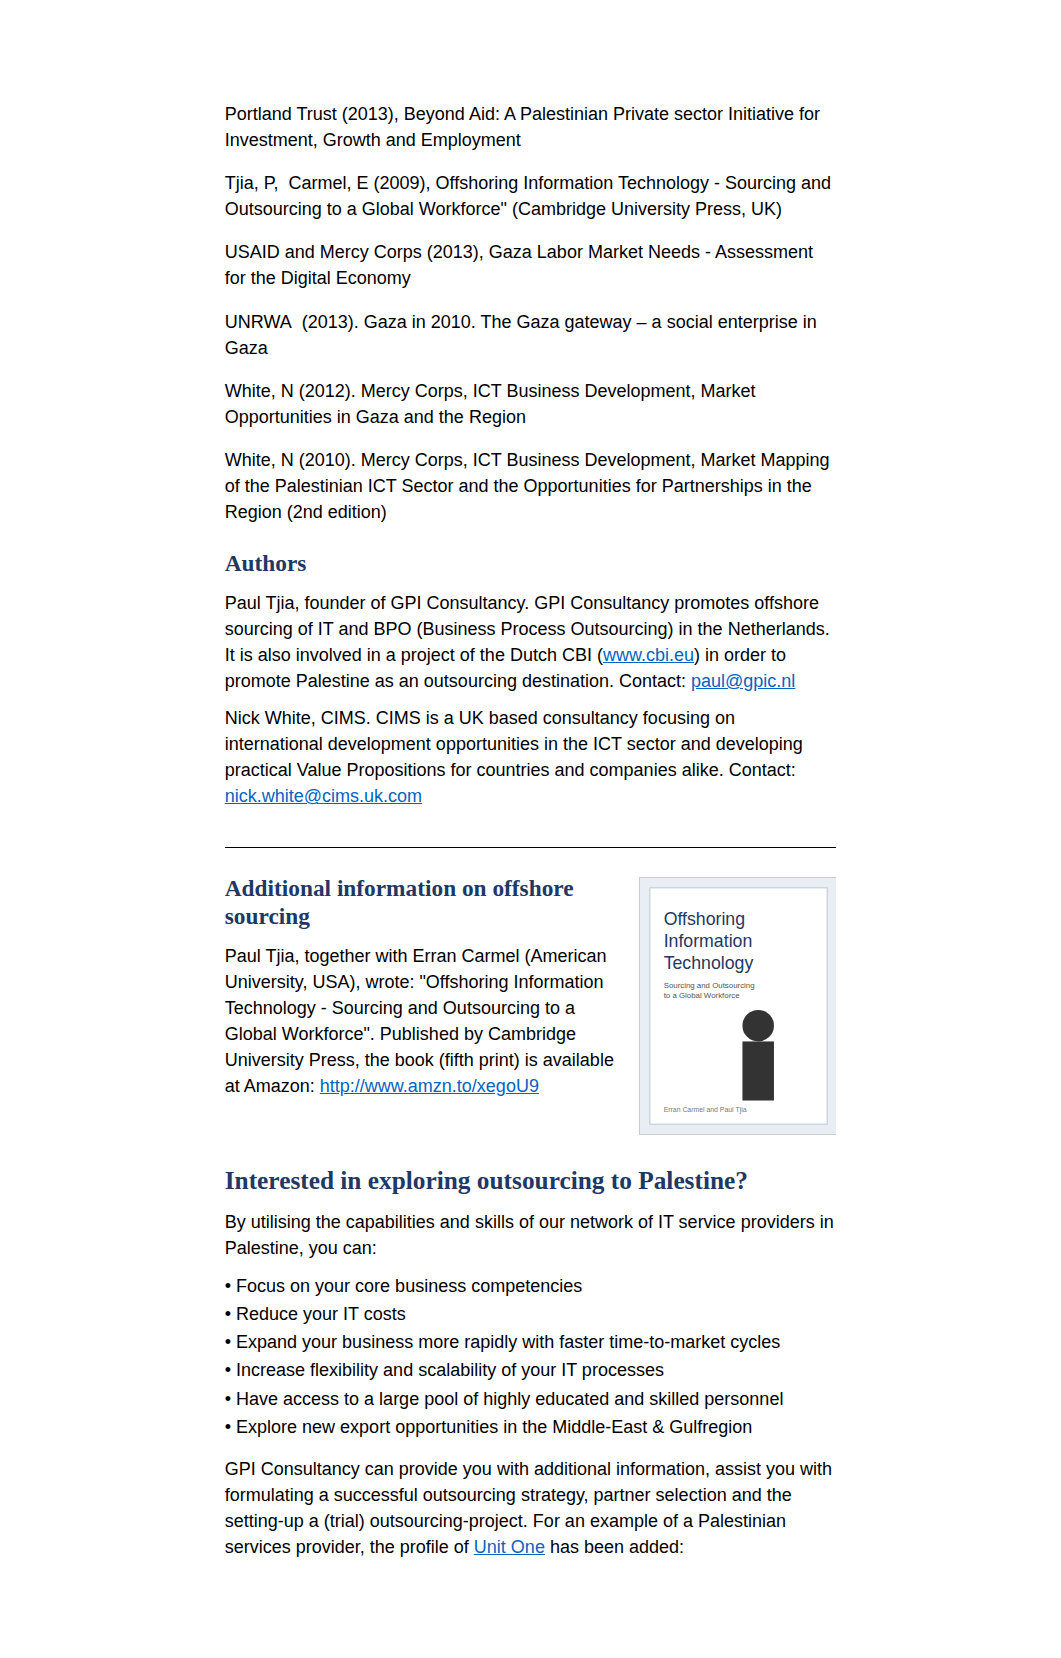Portland Trust (2013), Beyond Aid: A Palestinian Private sector Initiative for Investment, Growth and Employment
Tjia, P, Carmel, E (2009), Offshoring Information Technology - Sourcing and Outsourcing to a Global Workforce" (Cambridge University Press, UK)
USAID and Mercy Corps (2013), Gaza Labor Market Needs - Assessment for the Digital Economy
UNRWA (2013). Gaza in 2010. The Gaza gateway – a social enterprise in Gaza
White, N (2012). Mercy Corps, ICT Business Development, Market Opportunities in Gaza and the Region
White, N (2010). Mercy Corps, ICT Business Development, Market Mapping of the Palestinian ICT Sector and the Opportunities for Partnerships in the Region (2nd edition)
Authors
Paul Tjia, founder of GPI Consultancy. GPI Consultancy promotes offshore sourcing of IT and BPO (Business Process Outsourcing) in the Netherlands. It is also involved in a project of the Dutch CBI (www.cbi.eu) in order to promote Palestine as an outsourcing destination. Contact: paul@gpic.nl
Nick White, CIMS. CIMS is a UK based consultancy focusing on international development opportunities in the ICT sector and developing practical Value Propositions for countries and companies alike. Contact: nick.white@cims.uk.com
Additional information on offshore sourcing
Paul Tjia, together with Erran Carmel (American University, USA), wrote: "Offshoring Information Technology - Sourcing and Outsourcing to a Global Workforce". Published by Cambridge University Press, the book (fifth print) is available at Amazon: http://www.amzn.to/xegoU9
Interested in exploring outsourcing to Palestine?
By utilising the capabilities and skills of our network of IT service providers in Palestine, you can:
Focus on your core business competencies
Reduce your IT costs
Expand your business more rapidly with faster time-to-market cycles
Increase flexibility and scalability of your IT processes
Have access to a large pool of highly educated and skilled personnel
Explore new export opportunities in the Middle-East & Gulfregion
GPI Consultancy can provide you with additional information, assist you with formulating a successful outsourcing strategy, partner selection and the setting-up a (trial) outsourcing-project. For an example of a Palestinian services provider, the profile of Unit One has been added: